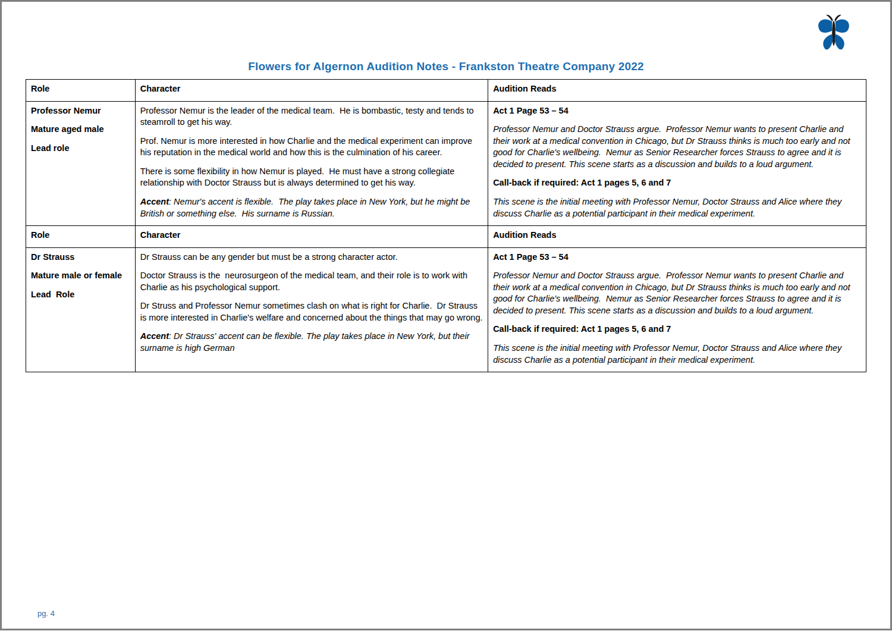Flowers for Algernon Audition Notes - Frankston Theatre Company 2022
| Role | Character | Audition Reads |
| --- | --- | --- |
| Professor Nemur Mature aged male Lead role | Professor Nemur is the leader of the medical team. He is bombastic, testy and tends to steamroll to get his way. Prof. Nemur is more interested in how Charlie and the medical experiment can improve his reputation in the medical world and how this is the culmination of his career. There is some flexibility in how Nemur is played. He must have a strong collegiate relationship with Doctor Strauss but is always determined to get his way. Accent : Nemur's accent is flexible. The play takes place in New York, but he might be British or something else. His surname is Russian. | Act 1 Page 53 – 54 Professor Nemur and Doctor Strauss argue. Professor Nemur wants to present Charlie and their work at a medical convention in Chicago, but Dr Strauss thinks is much too early and not good for Charlie's wellbeing. Nemur as Senior Researcher forces Strauss to agree and it is decided to present. This scene starts as a discussion and builds to a loud argument. Call-back if required: Act 1 pages 5, 6 and 7 This scene is the initial meeting with Professor Nemur, Doctor Strauss and Alice where they discuss Charlie as a potential participant in their medical experiment. |
| Role | Character | Audition Reads |
| Dr Strauss Mature male or female Lead Role | Dr Strauss can be any gender but must be a strong character actor. Doctor Strauss is the neurosurgeon of the medical team, and their role is to work with Charlie as his psychological support. Dr Struss and Professor Nemur sometimes clash on what is right for Charlie. Dr Strauss is more interested in Charlie's welfare and concerned about the things that may go wrong. Accent : Dr Strauss' accent can be flexible. The play takes place in New York, but their surname is high German | Act 1 Page 53 – 54 Professor Nemur and Doctor Strauss argue. Professor Nemur wants to present Charlie and their work at a medical convention in Chicago, but Dr Strauss thinks is much too early and not good for Charlie's wellbeing. Nemur as Senior Researcher forces Strauss to agree and it is decided to present. This scene starts as a discussion and builds to a loud argument. Call-back if required: Act 1 pages 5, 6 and 7 This scene is the initial meeting with Professor Nemur, Doctor Strauss and Alice where they discuss Charlie as a potential participant in their medical experiment. |
pg. 4